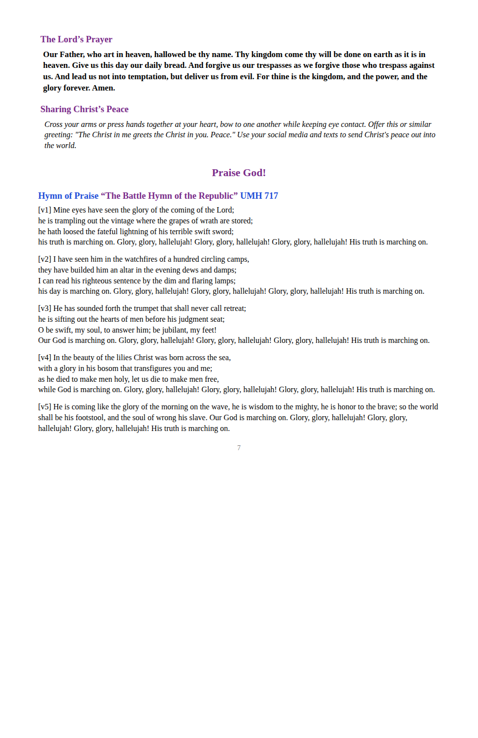The Lord’s Prayer
Our Father, who art in heaven, hallowed be thy name. Thy kingdom come thy will be done on earth as it is in heaven. Give us this day our daily bread. And forgive us our trespasses as we forgive those who trespass against us. And lead us not into temptation, but deliver us from evil. For thine is the kingdom, and the power, and the glory forever. Amen.
Sharing Christ’s Peace
Cross your arms or press hands together at your heart, bow to one another while keeping eye contact. Offer this or similar greeting: "The Christ in me greets the Christ in you. Peace." Use your social media and texts to send Christ's peace out into the world.
Praise God!
Hymn of Praise “The Battle Hymn of the Republic” UMH 717
[v1] Mine eyes have seen the glory of the coming of the Lord;
he is trampling out the vintage where the grapes of wrath are stored;
he hath loosed the fateful lightning of his terrible swift sword;
his truth is marching on. Glory, glory, hallelujah! Glory, glory, hallelujah! Glory, glory, hallelujah! His truth is marching on.
[v2] I have seen him in the watchfires of a hundred circling camps,
they have builded him an altar in the evening dews and damps;
I can read his righteous sentence by the dim and flaring lamps;
his day is marching on. Glory, glory, hallelujah! Glory, glory, hallelujah! Glory, glory, hallelujah! His truth is marching on.
[v3] He has sounded forth the trumpet that shall never call retreat;
he is sifting out the hearts of men before his judgment seat;
O be swift, my soul, to answer him; be jubilant, my feet!
Our God is marching on. Glory, glory, hallelujah! Glory, glory, hallelujah! Glory, glory, hallelujah! His truth is marching on.
[v4] In the beauty of the lilies Christ was born across the sea,
with a glory in his bosom that transfigures you and me;
as he died to make men holy, let us die to make men free,
while God is marching on. Glory, glory, hallelujah! Glory, glory, hallelujah! Glory, glory, hallelujah! His truth is marching on.
[v5] He is coming like the glory of the morning on the wave, he is wisdom to the mighty, he is honor to the brave; so the world shall be his footstool, and the soul of wrong his slave. Our God is marching on. Glory, glory, hallelujah! Glory, glory, hallelujah! Glory, glory, hallelujah! His truth is marching on.
7